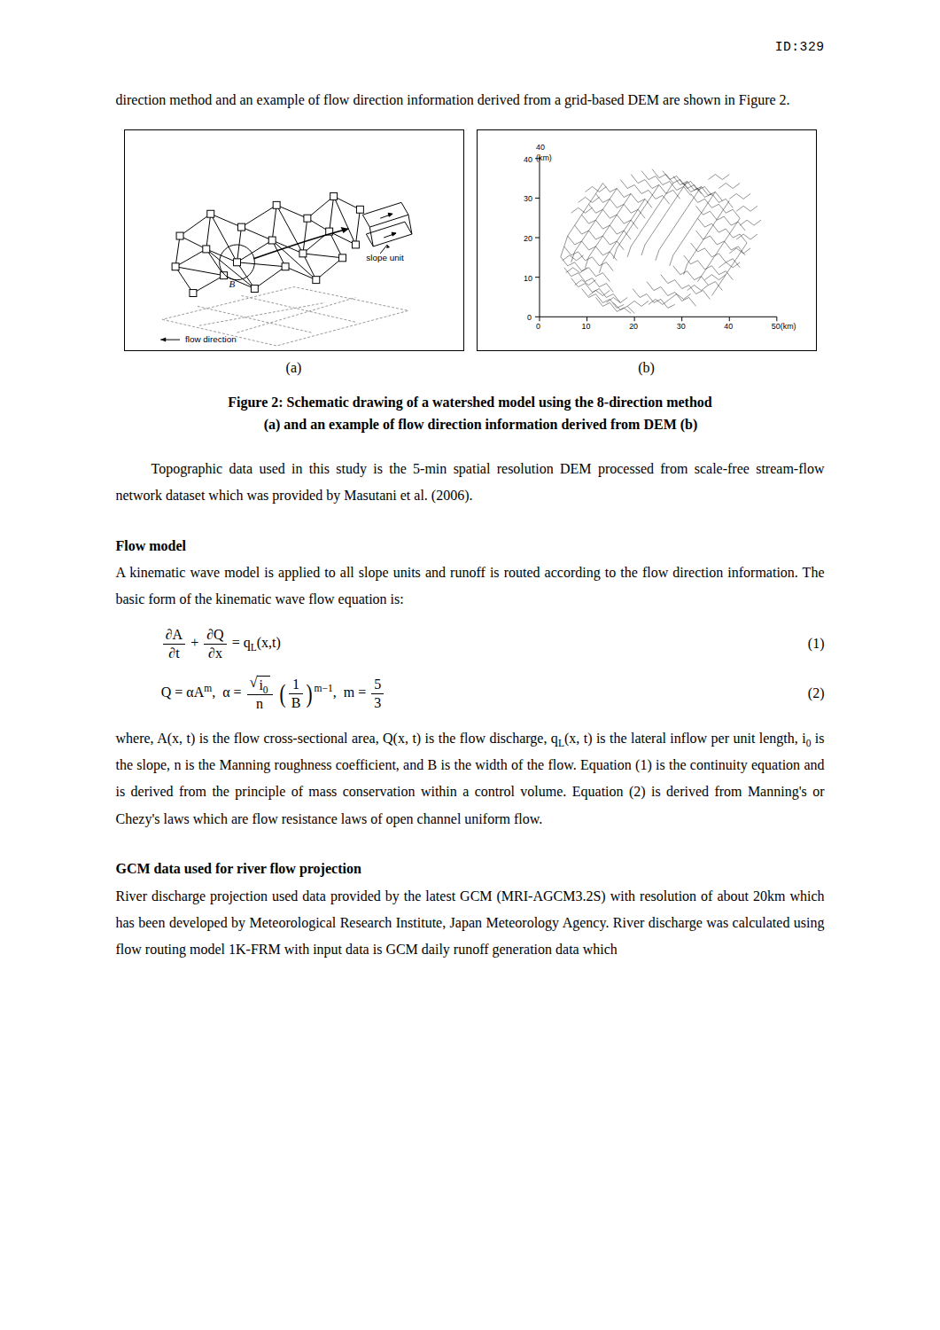ID:329
direction method and an example of flow direction information derived from a grid-based DEM are shown in Figure 2.
B slope unit flow direction
0 10 20 30 40 50 (km) 0 10 20 30 40 40 (km)
(a) (b)
Figure 2: Schematic drawing of a watershed model using the 8-direction method (a) and an example of flow direction information derived from DEM (b)
Topographic data used in this study is the 5-min spatial resolution DEM processed from scale-free stream-flow network dataset which was provided by Masutani et al. (2006).
Flow model
A kinematic wave model is applied to all slope units and runoff is routed according to the flow direction information. The basic form of the kinematic wave flow equation is:
∂A∂t + ∂Q∂x = qL(x,t)
(1)
Q = αAm, α = i0 n (1 B)m−1, m = 53
(2)
where, A(x, t) is the flow cross-sectional area, Q(x, t) is the flow discharge, qL(x, t) is the lateral inflow per unit length, i0 is the slope, n is the Manning roughness coefficient, and B is the width of the flow. Equation (1) is the continuity equation and is derived from the principle of mass conservation within a control volume. Equation (2) is derived from Manning's or Chezy's laws which are flow resistance laws of open channel uniform flow.
GCM data used for river flow projection
River discharge projection used data provided by the latest GCM (MRI-AGCM3.2S) with resolution of about 20km which has been developed by Meteorological Research Institute, Japan Meteorology Agency. River discharge was calculated using flow routing model 1K-FRM with input data is GCM daily runoff generation data which